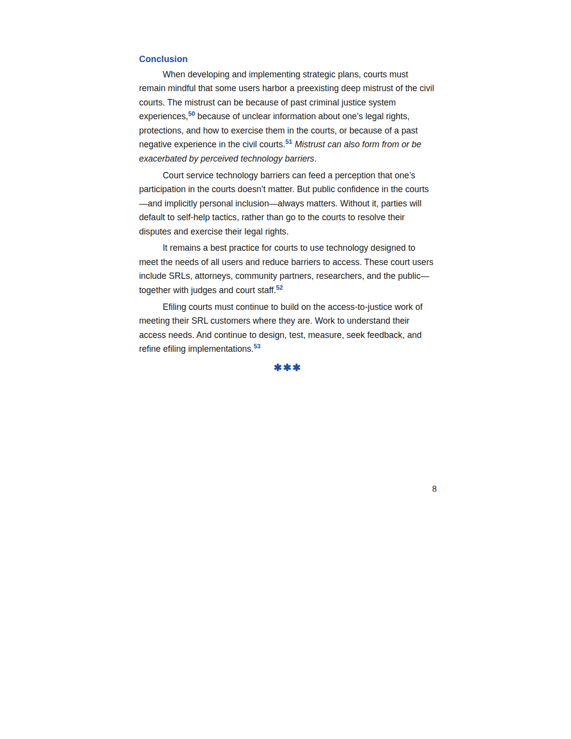Conclusion
When developing and implementing strategic plans, courts must remain mindful that some users harbor a preexisting deep mistrust of the civil courts. The mistrust can be because of past criminal justice system experiences,50 because of unclear information about one’s legal rights, protections, and how to exercise them in the courts, or because of a past negative experience in the civil courts.51 Mistrust can also form from or be exacerbated by perceived technology barriers.
Court service technology barriers can feed a perception that one’s participation in the courts doesn’t matter. But public confidence in the courts—and implicitly personal inclusion—always matters. Without it, parties will default to self-help tactics, rather than go to the courts to resolve their disputes and exercise their legal rights.
It remains a best practice for courts to use technology designed to meet the needs of all users and reduce barriers to access. These court users include SRLs, attorneys, community partners, researchers, and the public—together with judges and court staff.52
Efiling courts must continue to build on the access-to-justice work of meeting their SRL customers where they are. Work to understand their access needs. And continue to design, test, measure, seek feedback, and refine efiling implementations.53
✱✱✱
8